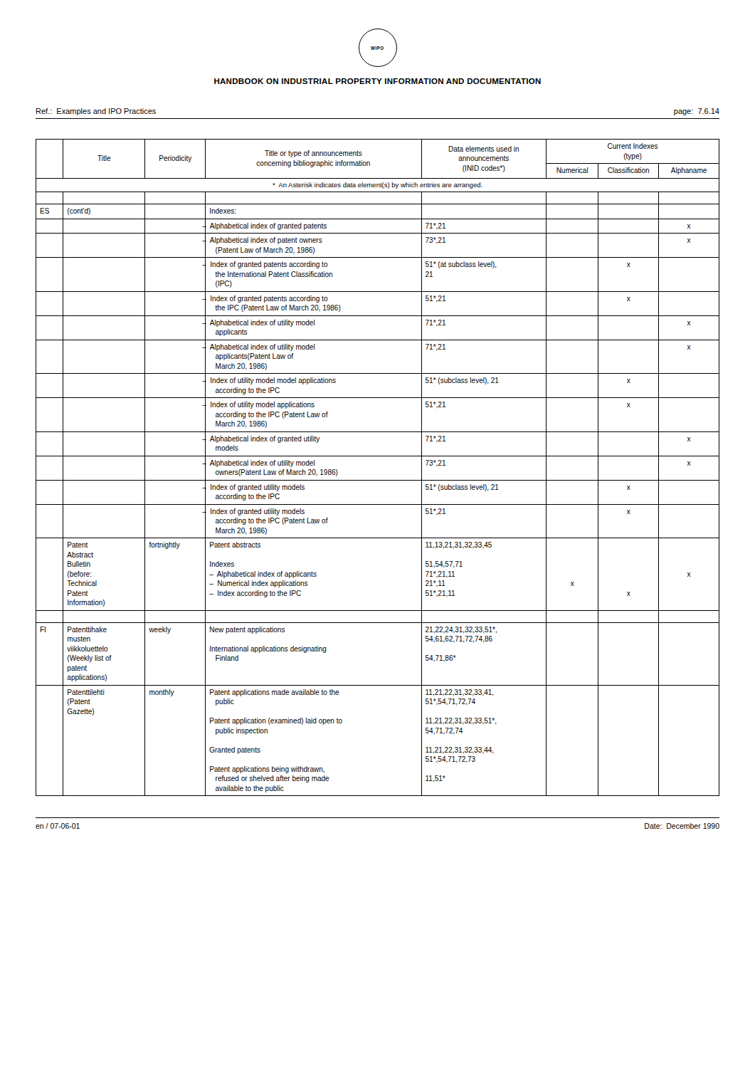WIPO
HANDBOOK ON INDUSTRIAL PROPERTY INFORMATION AND DOCUMENTATION
Ref.: Examples and IPO Practices
page: 7.6.14
| | Title | Periodicity | Title or type of announcements concerning bibliographic information | Data elements used in announcements (INID codes*) | Current Indexes (type) |
| --- | --- | --- | --- | --- | --- |
| Numerical | Classification | Alphaname |
| * An Asterisk indicates data element(s) by which entries are arranged. |
| ES | (cont'd) | | Indexes: | | | | |
| | | | – Alphabetical index of granted patents | 71*,21 | | | x |
| | | | – Alphabetical index of patent owners (Patent Law of March 20, 1986) | 73*,21 | | | x |
| | | | – Index of granted patents according to the International Patent Classification (IPC) | 51* (at subclass level), 21 | | x | |
| | | | – Index of granted patents according to the IPC (Patent Law of March 20, 1986) | 51*,21 | | x | |
| | | | – Alphabetical index of utility model applicants | 71*,21 | | | x |
| | | | – Alphabetical index of utility model applicants(Patent Law of March 20, 1986) | 71*,21 | | | x |
| | | | – Index of utility model model applications according to the IPC | 51* (subclass level), 21 | | x | |
| | | | – Index of utility model applications according to the IPC (Patent Law of March 20, 1986) | 51*,21 | | x | |
| | | | – Alphabetical index of granted utility models | 71*,21 | | | x |
| | | | – Alphabetical index of utility model owners(Patent Law of March 20, 1986) | 73*,21 | | | x |
| | | | – Index of granted utility models according to the IPC | 51* (subclass level), 21 | | x | |
| | | | – Index of granted utility models according to the IPC (Patent Law of March 20, 1986) | 51*,21 | | x | |
| | Patent Abstract Bulletin (before: Technical Patent Information) | fortnightly | Patent abstracts Indexes – Alphabetical index of applicants – Numerical index applications – Index according to the IPC | 11,13,21,31,32,33,45 51,54,57,71 71*,21,11 21*,11 51*,21,11 | x | x | x |
| FI | Patenttihake musten viikkoluettelo (Weekly list of patent applications) | weekly | New patent applications International applications designating Finland | 21,22,24,31,32,33,51*, 54,61,62,71,72,74,86 54,71,86* | | | |
| | Patenttilehti (Patent Gazette) | monthly | Patent applications made available to the public Patent application (examined) laid open to public inspection Granted patents Patent applications being withdrawn, refused or shelved after being made available to the public | 11,21,22,31,32,33,41, 51*,54,71,72,74 11,21,22,31,32,33,51*, 54,71,72,74 11,21,22,31,32,33,44, 51*,54,71,72,73 11,51* | | | |
en / 07-06-01
Date: December 1990